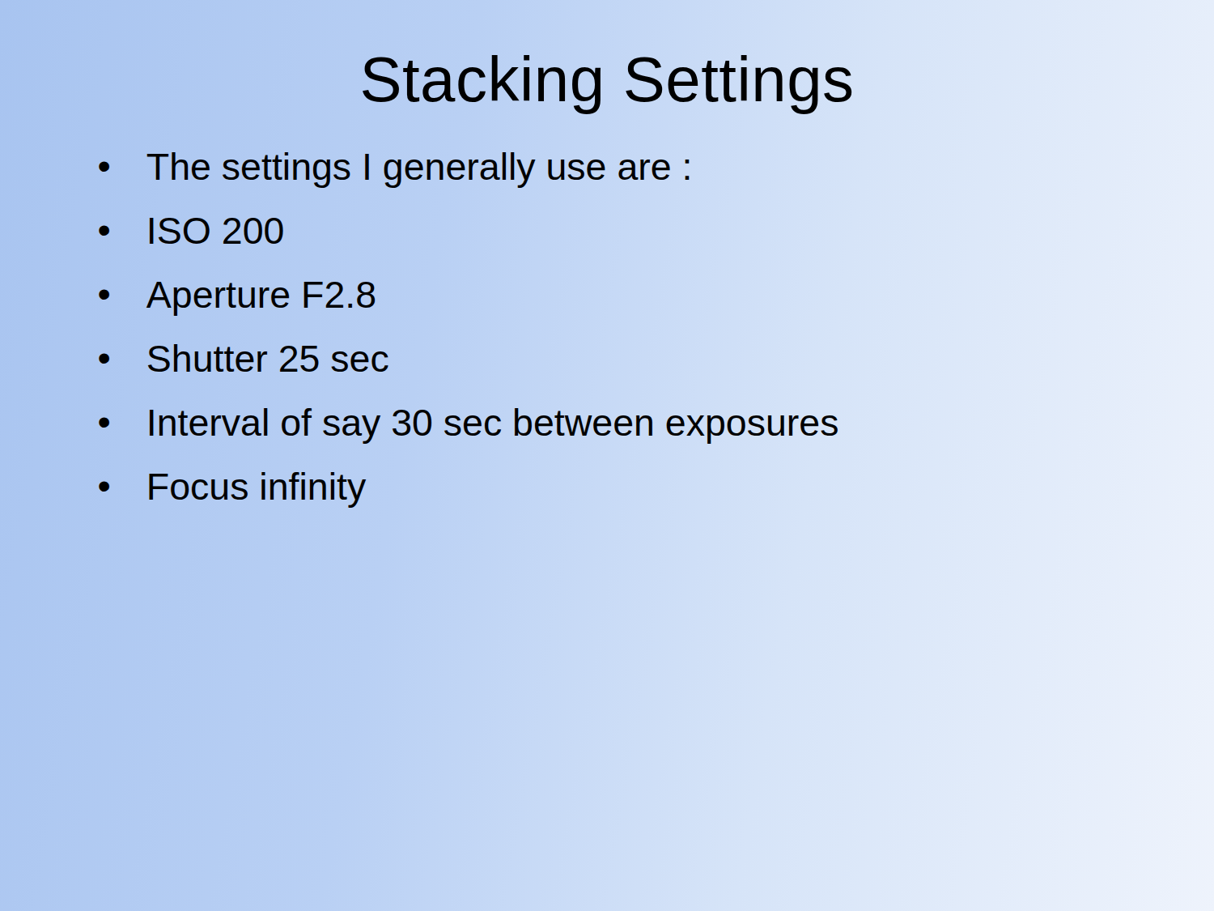Stacking Settings
The settings I generally use are :
ISO 200
Aperture F2.8
Shutter 25 sec
Interval of say 30 sec between exposures
Focus infinity